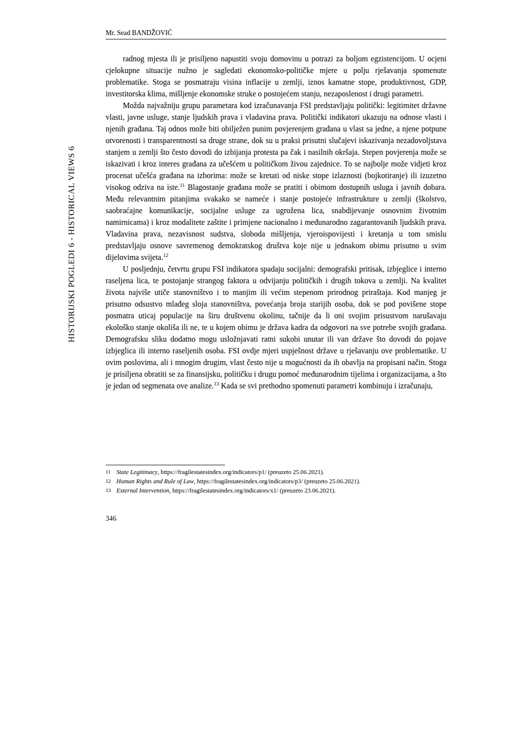HISTORIJSKI POGLEDI 6 - HISTORICAL VIEWS 6
Mr. Sead BANDŽOVIĆ
radnog mjesta ili je prisiljeno napustiti svoju domovinu u potrazi za boljom egzistencijom. U ocjeni cjelokupne situacije nužno je sagledati ekonomsko-političke mjere u polju rješavanja spomenute problematike. Stoga se posmatraju visina inflacije u zemlji, iznos kamatne stope, produktivnost, GDP, investitorska klima, mišljenje ekonomske struke o postojećem stanju, nezaposlenost i drugi parametri.
Možda najvažniju grupu parametara kod izračunavanja FSI predstavljaju politički: legitimitet državne vlasti, javne usluge, stanje ljudskih prava i vladavina prava. Politički indikatori ukazuju na odnose vlasti i njenih građana. Taj odnos može biti obilježen punim povjerenjem građana u vlast sa jedne, a njene potpune otvorenosti i transparentnosti sa druge strane, dok su u praksi prisutni slučajevi iskazivanja nezadovoljstava stanjem u zemlji što često dovodi do izbijanja protesta pa čak i nasilnih okršaja. Stepen povjerenja može se iskazivati i kroz interes građana za učešćem u političkom živou zajednice. To se najbolje može vidjeti kroz procenat učešća građana na izborima: može se kretati od niske stope izlaznosti (bojkotiranje) ili izuzetno visokog odziva na iste.11 Blagostanje građana može se pratiti i obimom dostupnih usluga i javnih dobara. Među relevantnim pitanjima svakako se nameće i stanje postojeće infrastrukture u zemlji (školstvo, saobraćajne komunikacije, socijalne usluge za ugrožena lica, snabdijevanje osnovnim životnim namirnicama) i kroz modalitete zaštite i primjene nacionalno i međunarodno zagarantovanih ljudskih prava. Vladavina prava, nezavisnost sudstva, sloboda mišljenja, vjeroispovijesti i kretanja u tom smislu predstavljaju osnove savremenog demokratskog društva koje nije u jednakom obimu prisutno u svim dijelovima svijeta.12
U posljednju, četvrtu grupu FSI indikatora spadaju socijalni: demografski pritisak, izbjeglice i interno raseljena lica, te postojanje strangog faktora u odvijanju političkih i drugih tokova u zemlji. Na kvalitet života najviše utiče stanovništvo i to manjim ili većim stepenom prirodnog priraštaja. Kod manjeg je prisutno odsustvo mlađeg sloja stanovništva, povećanja broja starijih osoba, dok se pod povišene stope posmatra uticaj populacije na širu društvenu okolinu, tačnije da li oni svojim prisustvom narušavaju ekološko stanje okoliša ili ne, te u kojem obimu je država kadra da odgovori na sve potrebe svojih građana. Demografsku sliku dodatno mogu usložnjavati ratni sukobi unutar ili van države što dovodi do pojave izbjeglica ili interno raseljenih osoba. FSI ovdje mjeri uspješnost države u rješavanju ove problematike. U ovim poslovima, ali i mnogim drugim, vlast često nije u mogućnosti da ih obavlja na propisani način. Stoga je prisiljena obratiti se za finansijsku, političku i drugu pomoć međunarodnim tijelima i organizacijama, a što je jedan od segmenata ove analize.13 Kada se svi prethodno spomenuti parametri kombinuju i izračunaju,
11
State Legitimacy, https://fragilestatesindex.org/indicators/p1/ (preuzeto 25.06.2021).
12
Human Rights and Rule of Law, https://fragilestatesindex.org/indicators/p3/ (preuzeto 25.06.2021).
13
External Intervention, https://fragilestatesindex.org/indicators/x1/ (preuzeto 23.06.2021).
346